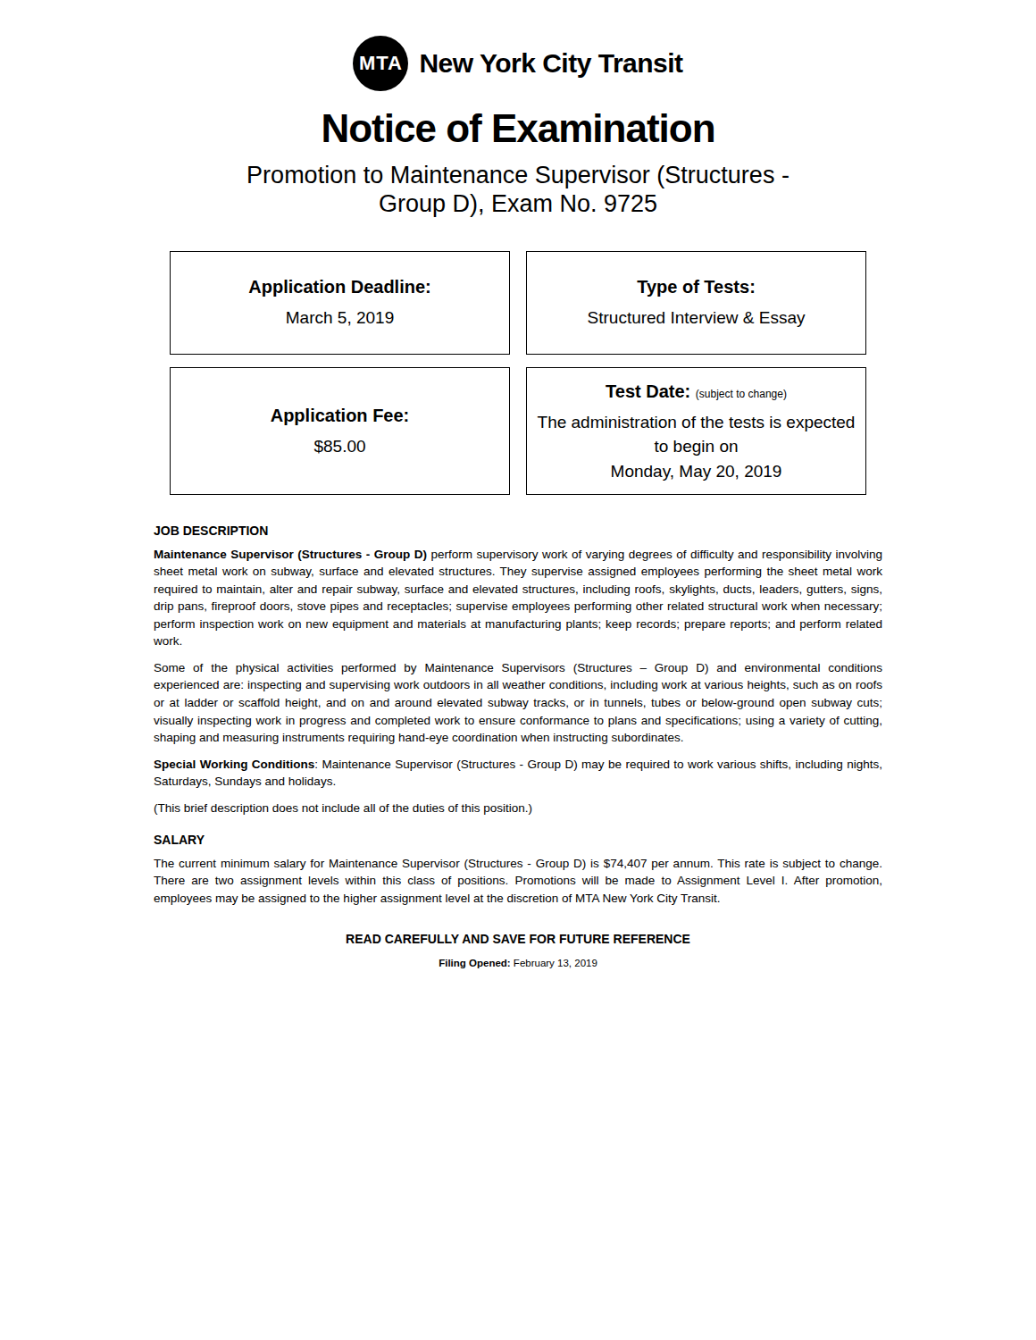MTA
New York City Transit
Notice of Examination
Promotion to Maintenance Supervisor (Structures -
Group D), Exam No. 9725
| Application Deadline: March 5, 2019 | Type of Tests: Structured Interview & Essay |
| Application Fee: $85.00 | Test Date: (subject to change) The administration of the tests is expected to begin on Monday, May 20, 2019 |
Job Description
Maintenance Supervisor (Structures - Group D) perform supervisory work of varying degrees of difficulty and responsibility involving sheet metal work on subway, surface and elevated structures. They supervise assigned employees performing the sheet metal work required to maintain, alter and repair subway, surface and elevated structures, including roofs, skylights, ducts, leaders, gutters, signs, drip pans, fireproof doors, stove pipes and receptacles; supervise employees performing other related structural work when necessary; perform inspection work on new equipment and materials at manufacturing plants; keep records; prepare reports; and perform related work.
Some of the physical activities performed by Maintenance Supervisors (Structures – Group D) and environmental conditions experienced are: inspecting and supervising work outdoors in all weather conditions, including work at various heights, such as on roofs or at ladder or scaffold height, and on and around elevated subway tracks, or in tunnels, tubes or below-ground open subway cuts; visually inspecting work in progress and completed work to ensure conformance to plans and specifications; using a variety of cutting, shaping and measuring instruments requiring hand-eye coordination when instructing subordinates.
Special Working Conditions: Maintenance Supervisor (Structures - Group D) may be required to work various shifts, including nights, Saturdays, Sundays and holidays.
(This brief description does not include all of the duties of this position.)
Salary
The current minimum salary for Maintenance Supervisor (Structures - Group D) is $74,407 per annum. This rate is subject to change. There are two assignment levels within this class of positions. Promotions will be made to Assignment Level I. After promotion, employees may be assigned to the higher assignment level at the discretion of MTA New York City Transit.
READ CAREFULLY AND SAVE FOR FUTURE REFERENCE
Filing Opened: February 13, 2019